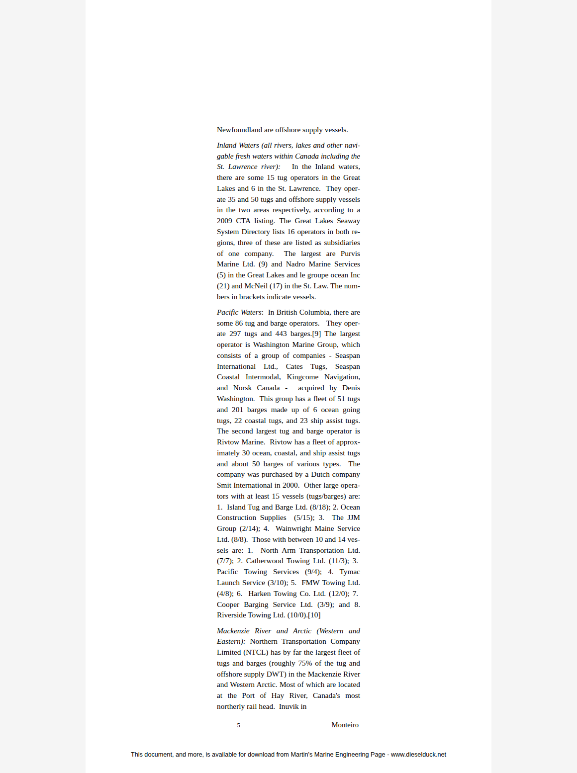Newfoundland are offshore supply vessels.
Inland Waters (all rivers, lakes and other navigable fresh waters within Canada including the St. Lawrence river): In the Inland waters, there are some 15 tug operators in the Great Lakes and 6 in the St. Lawrence. They operate 35 and 50 tugs and offshore supply vessels in the two areas respectively, according to a 2009 CTA listing. The Great Lakes Seaway System Directory lists 16 operators in both regions, three of these are listed as subsidiaries of one company. The largest are Purvis Marine Ltd. (9) and Nadro Marine Services (5) in the Great Lakes and le groupe ocean Inc (21) and McNeil (17) in the St. Law. The numbers in brackets indicate vessels.
Pacific Waters: In British Columbia, there are some 86 tug and barge operators. They operate 297 tugs and 443 barges.[9] The largest operator is Washington Marine Group, which consists of a group of companies - Seaspan International Ltd., Cates Tugs, Seaspan Coastal Intermodal, Kingcome Navigation, and Norsk Canada - acquired by Denis Washington. This group has a fleet of 51 tugs and 201 barges made up of 6 ocean going tugs, 22 coastal tugs, and 23 ship assist tugs. The second largest tug and barge operator is Rivtow Marine. Rivtow has a fleet of approximately 30 ocean, coastal, and ship assist tugs and about 50 barges of various types. The company was purchased by a Dutch company Smit International in 2000. Other large operators with at least 15 vessels (tugs/barges) are: 1. Island Tug and Barge Ltd. (8/18); 2. Ocean Construction Supplies (5/15); 3. The JJM Group (2/14); 4. Wainwright Maine Service Ltd. (8/8). Those with between 10 and 14 vessels are: 1. North Arm Transportation Ltd. (7/7); 2. Catherwood Towing Ltd. (11/3); 3. Pacific Towing Services (9/4); 4. Tymac Launch Service (3/10); 5. FMW Towing Ltd. (4/8); 6. Harken Towing Co. Ltd. (12/0); 7. Cooper Barging Service Ltd. (3/9); and 8. Riverside Towing Ltd. (10/0).[10]
Mackenzie River and Arctic (Western and Eastern): Northern Transportation Company Limited (NTCL) has by far the largest fleet of tugs and barges (roughly 75% of the tug and offshore supply DWT) in the Mackenzie River and Western Arctic. Most of which are located at the Port of Hay River, Canada's most northerly rail head. Inuvik in
5 Monteiro
This document, and more, is available for download from Martin's Marine Engineering Page - www.dieselduck.net